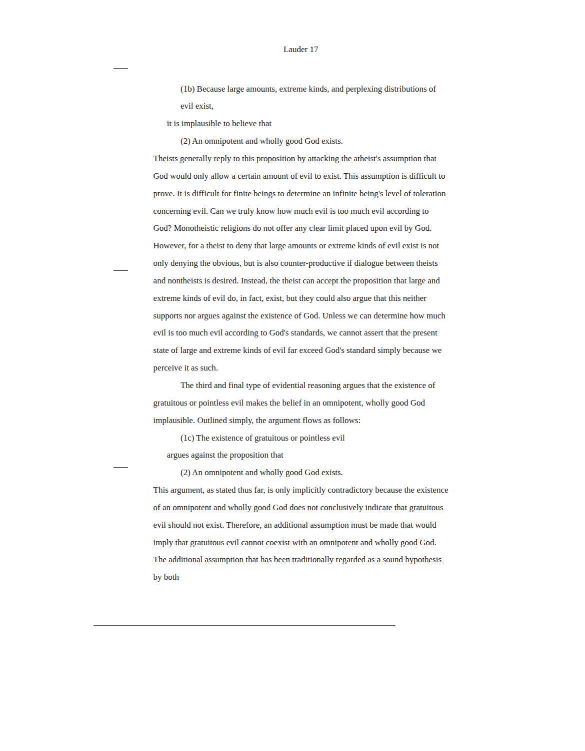Lauder 17
(1b) Because large amounts, extreme kinds, and perplexing distributions of evil exist,
it is implausible to believe that
(2) An omnipotent and wholly good God exists.
Theists generally reply to this proposition by attacking the atheist's assumption that God would only allow a certain amount of evil to exist. This assumption is difficult to prove. It is difficult for finite beings to determine an infinite being's level of toleration concerning evil. Can we truly know how much evil is too much evil according to God? Monotheistic religions do not offer any clear limit placed upon evil by God. However, for a theist to deny that large amounts or extreme kinds of evil exist is not only denying the obvious, but is also counter-productive if dialogue between theists and nontheists is desired. Instead, the theist can accept the proposition that large and extreme kinds of evil do, in fact, exist, but they could also argue that this neither supports nor argues against the existence of God. Unless we can determine how much evil is too much evil according to God's standards, we cannot assert that the present state of large and extreme kinds of evil far exceed God's standard simply because we perceive it as such.
The third and final type of evidential reasoning argues that the existence of gratuitous or pointless evil makes the belief in an omnipotent, wholly good God implausible. Outlined simply, the argument flows as follows:
(1c) The existence of gratuitous or pointless evil
argues against the proposition that
(2) An omnipotent and wholly good God exists.
This argument, as stated thus far, is only implicitly contradictory because the existence of an omnipotent and wholly good God does not conclusively indicate that gratuitous evil should not exist. Therefore, an additional assumption must be made that would imply that gratuitous evil cannot coexist with an omnipotent and wholly good God. The additional assumption that has been traditionally regarded as a sound hypothesis by both